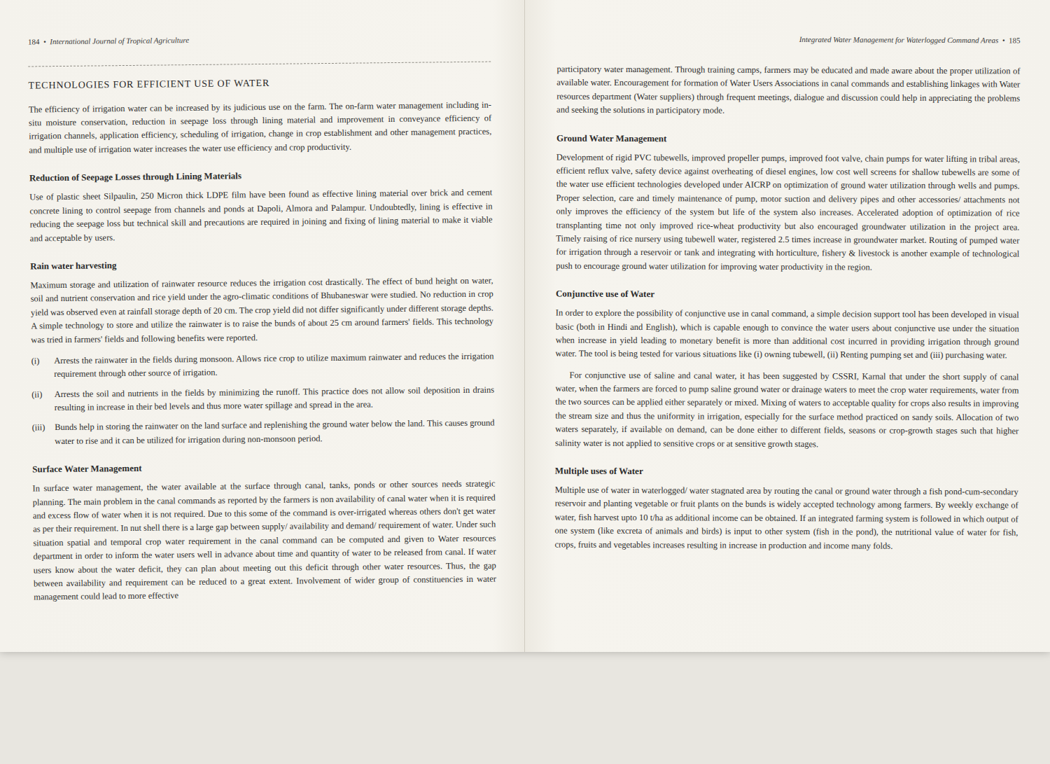184 • International Journal of Tropical Agriculture
Technologies for Efficient Use of Water
The efficiency of irrigation water can be increased by its judicious use on the farm. The on-farm water management including in-situ moisture conservation, reduction in seepage loss through lining material and improvement in conveyance efficiency of irrigation channels, application efficiency, scheduling of irrigation, change in crop establishment and other management practices, and multiple use of irrigation water increases the water use efficiency and crop productivity.
Reduction of Seepage Losses through Lining Materials
Use of plastic sheet Silpaulin, 250 Micron thick LDPE film have been found as effective lining material over brick and cement concrete lining to control seepage from channels and ponds at Dapoli, Almora and Palampur. Undoubtedly, lining is effective in reducing the seepage loss but technical skill and precautions are required in joining and fixing of lining material to make it viable and acceptable by users.
Rain water harvesting
Maximum storage and utilization of rainwater resource reduces the irrigation cost drastically. The effect of bund height on water, soil and nutrient conservation and rice yield under the agro-climatic conditions of Bhubaneswar were studied. No reduction in crop yield was observed even at rainfall storage depth of 20 cm. The crop yield did not differ significantly under different storage depths. A simple technology to store and utilize the rainwater is to raise the bunds of about 25 cm around farmers' fields. This technology was tried in farmers' fields and following benefits were reported.
Arrests the rainwater in the fields during monsoon. Allows rice crop to utilize maximum rainwater and reduces the irrigation requirement through other source of irrigation.
Arrests the soil and nutrients in the fields by minimizing the runoff. This practice does not allow soil deposition in drains resulting in increase in their bed levels and thus more water spillage and spread in the area.
Bunds help in storing the rainwater on the land surface and replenishing the ground water below the land. This causes ground water to rise and it can be utilized for irrigation during non-monsoon period.
Surface Water Management
In surface water management, the water available at the surface through canal, tanks, ponds or other sources needs strategic planning. The main problem in the canal commands as reported by the farmers is non availability of canal water when it is required and excess flow of water when it is not required. Due to this some of the command is over-irrigated whereas others don't get water as per their requirement. In nut shell there is a large gap between supply/ availability and demand/ requirement of water. Under such situation spatial and temporal crop water requirement in the canal command can be computed and given to Water resources department in order to inform the water users well in advance about time and quantity of water to be released from canal. If water users know about the water deficit, they can plan about meeting out this deficit through other water resources. Thus, the gap between availability and requirement can be reduced to a great extent. Involvement of wider group of constituencies in water management could lead to more effective
Integrated Water Management for Waterlogged Command Areas • 185
participatory water management. Through training camps, farmers may be educated and made aware about the proper utilization of available water. Encouragement for formation of Water Users Associations in canal commands and establishing linkages with Water resources department (Water suppliers) through frequent meetings, dialogue and discussion could help in appreciating the problems and seeking the solutions in participatory mode.
Ground Water Management
Development of rigid PVC tubewells, improved propeller pumps, improved foot valve, chain pumps for water lifting in tribal areas, efficient reflux valve, safety device against overheating of diesel engines, low cost well screens for shallow tubewells are some of the water use efficient technologies developed under AICRP on optimization of ground water utilization through wells and pumps. Proper selection, care and timely maintenance of pump, motor suction and delivery pipes and other accessories/ attachments not only improves the efficiency of the system but life of the system also increases. Accelerated adoption of optimization of rice transplanting time not only improved rice-wheat productivity but also encouraged groundwater utilization in the project area. Timely raising of rice nursery using tubewell water, registered 2.5 times increase in groundwater market. Routing of pumped water for irrigation through a reservoir or tank and integrating with horticulture, fishery & livestock is another example of technological push to encourage ground water utilization for improving water productivity in the region.
Conjunctive use of Water
In order to explore the possibility of conjunctive use in canal command, a simple decision support tool has been developed in visual basic (both in Hindi and English), which is capable enough to convince the water users about conjunctive use under the situation when increase in yield leading to monetary benefit is more than additional cost incurred in providing irrigation through ground water. The tool is being tested for various situations like (i) owning tubewell, (ii) Renting pumping set and (iii) purchasing water.
For conjunctive use of saline and canal water, it has been suggested by CSSRI, Karnal that under the short supply of canal water, when the farmers are forced to pump saline ground water or drainage waters to meet the crop water requirements, water from the two sources can be applied either separately or mixed. Mixing of waters to acceptable quality for crops also results in improving the stream size and thus the uniformity in irrigation, especially for the surface method practiced on sandy soils. Allocation of two waters separately, if available on demand, can be done either to different fields, seasons or crop-growth stages such that higher salinity water is not applied to sensitive crops or at sensitive growth stages.
Multiple uses of Water
Multiple use of water in waterlogged/ water stagnated area by routing the canal or ground water through a fish pond-cum-secondary reservoir and planting vegetable or fruit plants on the bunds is widely accepted technology among farmers. By weekly exchange of water, fish harvest upto 10 t/ha as additional income can be obtained. If an integrated farming system is followed in which output of one system (like excreta of animals and birds) is input to other system (fish in the pond), the nutritional value of water for fish, crops, fruits and vegetables increases resulting in increase in production and income many folds.